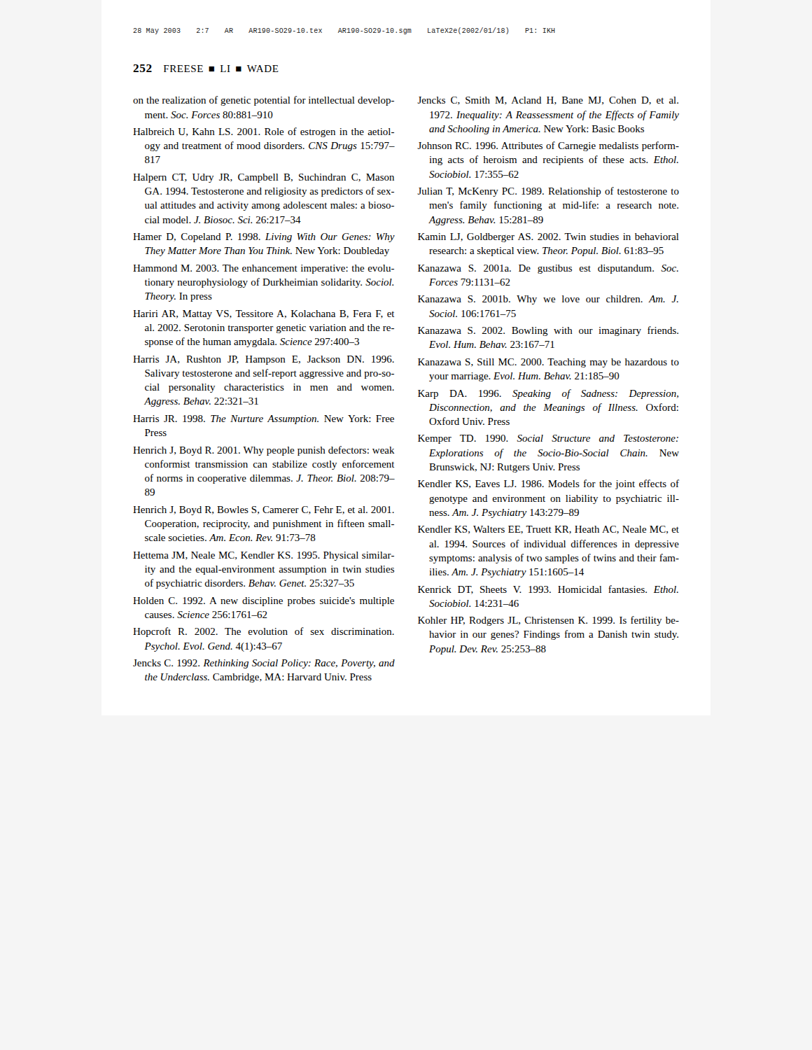28 May 20032:7 AR AR190-SO29-10.tex AR190-SO29-10.sgm LaTeX2e(2002/01/18) P1: IKH
252 FREESE■LI■WADE
on the realization of genetic potential for intellectual development. Soc. Forces 80:881–910
Halbreich U, Kahn LS. 2001. Role of estrogen in the aetiology and treatment of mood disorders. CNS Drugs 15:797–817
Halpern CT, Udry JR, Campbell B, Suchindran C, Mason GA. 1994. Testosterone and religiosity as predictors of sexual attitudes and activity among adolescent males: a biosocial model. J. Biosoc. Sci. 26:217–34
Hamer D, Copeland P. 1998. Living With Our Genes: Why They Matter More Than You Think. New York: Doubleday
Hammond M. 2003. The enhancement imperative: the evolutionary neurophysiology of Durkheimian solidarity. Sociol. Theory. In press
Hariri AR, Mattay VS, Tessitore A, Kolachana B, Fera F, et al. 2002. Serotonin transporter genetic variation and the response of the human amygdala. Science 297:400–3
Harris JA, Rushton JP, Hampson E, Jackson DN. 1996. Salivary testosterone and self-report aggressive and pro-social personality characteristics in men and women. Aggress. Behav. 22:321–31
Harris JR. 1998. The Nurture Assumption. New York: Free Press
Henrich J, Boyd R. 2001. Why people punish defectors: weak conformist transmission can stabilize costly enforcement of norms in cooperative dilemmas. J. Theor. Biol. 208:79–89
Henrich J, Boyd R, Bowles S, Camerer C, Fehr E, et al. 2001. Cooperation, reciprocity, and punishment in fifteen small-scale societies. Am. Econ. Rev. 91:73–78
Hettema JM, Neale MC, Kendler KS. 1995. Physical similarity and the equal-environment assumption in twin studies of psychiatric disorders. Behav. Genet. 25:327–35
Holden C. 1992. A new discipline probes suicide's multiple causes. Science 256:1761–62
Hopcroft R. 2002. The evolution of sex discrimination. Psychol. Evol. Gend. 4(1):43–67
Jencks C. 1992. Rethinking Social Policy: Race, Poverty, and the Underclass. Cambridge, MA: Harvard Univ. Press
Jencks C, Smith M, Acland H, Bane MJ, Cohen D, et al. 1972. Inequality: A Reassessment of the Effects of Family and Schooling in America. New York: Basic Books
Johnson RC. 1996. Attributes of Carnegie medalists performing acts of heroism and recipients of these acts. Ethol. Sociobiol. 17:355–62
Julian T, McKenry PC. 1989. Relationship of testosterone to men's family functioning at mid-life: a research note. Aggress. Behav. 15:281–89
Kamin LJ, Goldberger AS. 2002. Twin studies in behavioral research: a skeptical view. Theor. Popul. Biol. 61:83–95
Kanazawa S. 2001a. De gustibus est disputandum. Soc. Forces 79:1131–62
Kanazawa S. 2001b. Why we love our children. Am. J. Sociol. 106:1761–75
Kanazawa S. 2002. Bowling with our imaginary friends. Evol. Hum. Behav. 23:167–71
Kanazawa S, Still MC. 2000. Teaching may be hazardous to your marriage. Evol. Hum. Behav. 21:185–90
Karp DA. 1996. Speaking of Sadness: Depression, Disconnection, and the Meanings of Illness. Oxford: Oxford Univ. Press
Kemper TD. 1990. Social Structure and Testosterone: Explorations of the Socio-Bio-Social Chain. New Brunswick, NJ: Rutgers Univ. Press
Kendler KS, Eaves LJ. 1986. Models for the joint effects of genotype and environment on liability to psychiatric illness. Am. J. Psychiatry 143:279–89
Kendler KS, Walters EE, Truett KR, Heath AC, Neale MC, et al. 1994. Sources of individual differences in depressive symptoms: analysis of two samples of twins and their families. Am. J. Psychiatry 151:1605–14
Kenrick DT, Sheets V. 1993. Homicidal fantasies. Ethol. Sociobiol. 14:231–46
Kohler HP, Rodgers JL, Christensen K. 1999. Is fertility behavior in our genes? Findings from a Danish twin study. Popul. Dev. Rev. 25:253–88